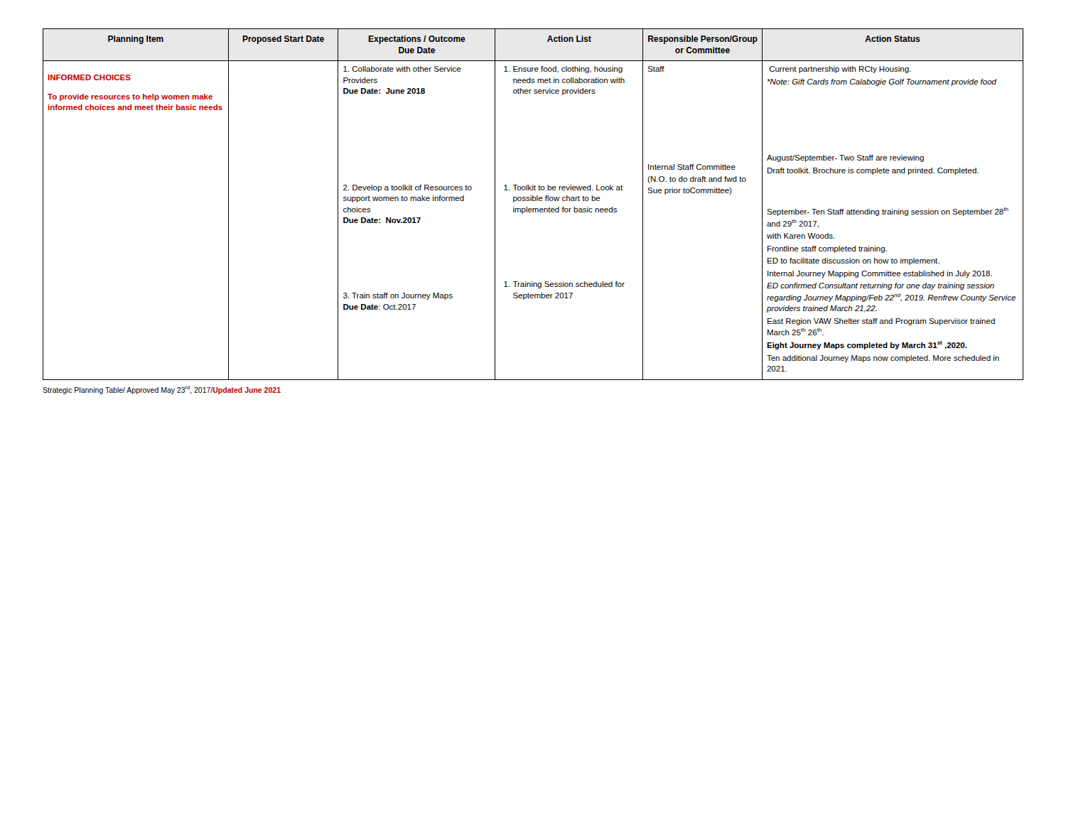| Planning Item | Proposed Start Date | Expectations / Outcome Due Date | Action List | Responsible Person/Group or Committee | Action Status |
| --- | --- | --- | --- | --- | --- |
| INFORMED CHOICES To provide resources to help women make informed choices and meet their basic needs | | 1. Collaborate with other Service Providers Due Date: June 2018 2. Develop a toolkit of Resources to support women to make informed choices Due Date: Nov.2017 3. Train staff on Journey Maps Due Date : Oct.2017 | Ensure food, clothing, housing needs met in collaboration with other service providers Toolkit to be reviewed. Look at possible flow chart to be implemented for basic needs Training Session scheduled for September 2017 | Staff Internal Staff Committee (N.O. to do draft and fwd to Sue prior toCommittee) | Current partnership with RCty Housing. *Note: Gift Cards from Calabogie Golf Tournament provide food August/September- Two Staff are reviewing Draft toolkit. Brochure is complete and printed. Completed. September- Ten Staff attending training session on September 28 th and 29 th 2017, with Karen Woods. Frontline staff completed training. ED to facilitate discussion on how to implement. Internal Journey Mapping Committee established in July 2018. ED confirmed Consultant returning for one day training session regarding Journey Mapping/Feb 22 nd , 2019. Renfrew County Service providers trained March 21,22. East Region VAW Shelter staff and Program Supervisor trained March 25 th 26 th . Eight Journey Maps completed by March 31 st ,2020. Ten additional Journey Maps now completed. More scheduled in 2021. |
Strategic Planning Table/ Approved May 23rd, 2017/Updated June 2021